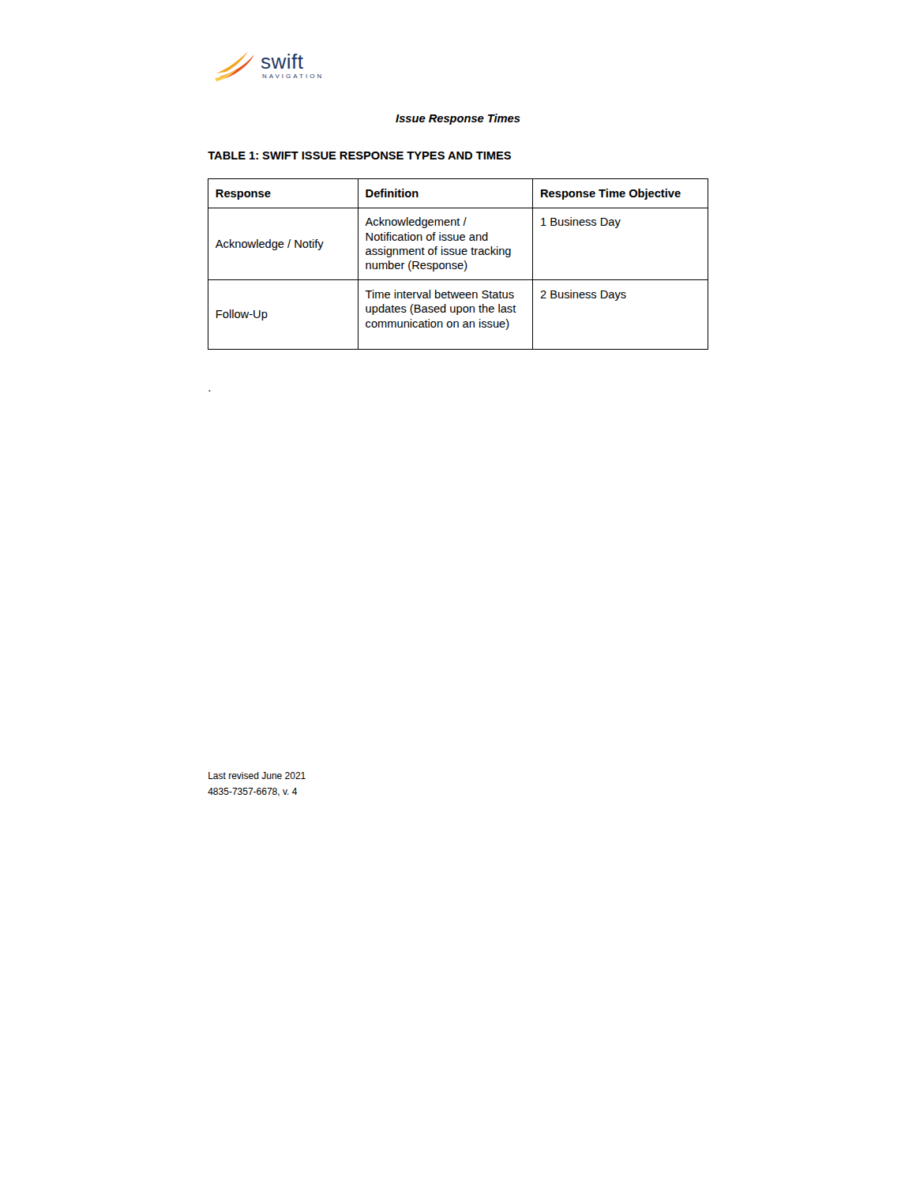swift NAVIGATION
Issue Response Times
TABLE 1: SWIFT ISSUE RESPONSE TYPES AND TIMES
| Response | Definition | Response Time Objective |
| --- | --- | --- |
| Acknowledge / Notify | Acknowledgement / Notification of issue and assignment of issue tracking number (Response) | 1 Business Day |
| Follow-Up | Time interval between Status updates (Based upon the last communication on an issue) | 2 Business Days |
.
Last revised June 2021
4835-7357-6678, v. 4